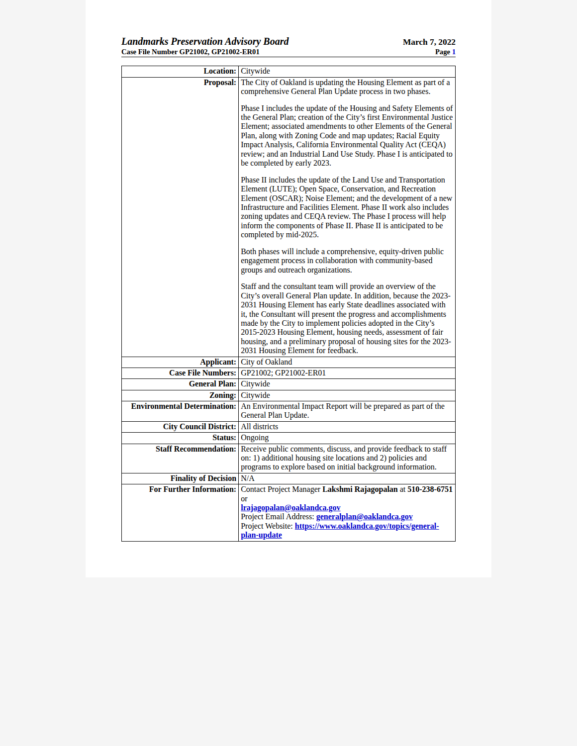Landmarks Preservation Advisory Board
March 7, 2022
Case File Number GP21002, GP21002-ER01
Page 1
| Location: | Citywide |
| Proposal: | The City of Oakland is updating the Housing Element as part of a comprehensive General Plan Update process in two phases. Phase I includes the update of the Housing and Safety Elements of the General Plan; creation of the City’s first Environmental Justice Element; associated amendments to other Elements of the General Plan, along with Zoning Code and map updates; Racial Equity Impact Analysis, California Environmental Quality Act (CEQA) review; and an Industrial Land Use Study. Phase I is anticipated to be completed by early 2023. Phase II includes the update of the Land Use and Transportation Element (LUTE); Open Space, Conservation, and Recreation Element (OSCAR); Noise Element; and the development of a new Infrastructure and Facilities Element. Phase II work also includes zoning updates and CEQA review. The Phase I process will help inform the components of Phase II. Phase II is anticipated to be completed by mid-2025. Both phases will include a comprehensive, equity-driven public engagement process in collaboration with community-based groups and outreach organizations. Staff and the consultant team will provide an overview of the City’s overall General Plan update. In addition, because the 2023-2031 Housing Element has early State deadlines associated with it, the Consultant will present the progress and accomplishments made by the City to implement policies adopted in the City’s 2015-2023 Housing Element, housing needs, assessment of fair housing, and a preliminary proposal of housing sites for the 2023-2031 Housing Element for feedback. |
| Applicant: | City of Oakland |
| Case File Numbers: | GP21002; GP21002-ER01 |
| General Plan: | Citywide |
| Zoning: | Citywide |
| Environmental Determination: | An Environmental Impact Report will be prepared as part of the General Plan Update. |
| City Council District: | All districts |
| Status: | Ongoing |
| Staff Recommendation: | Receive public comments, discuss, and provide feedback to staff on: 1) additional housing site locations and 2) policies and programs to explore based on initial background information. |
| Finality of Decision | N/A |
| For Further Information: | Contact Project Manager Lakshmi Rajagopalan at 510-238-6751 or lrajagopalan@oaklandca.gov Project Email Address: generalplan@oaklandca.gov Project Website: https://www.oaklandca.gov/topics/general-plan-update |